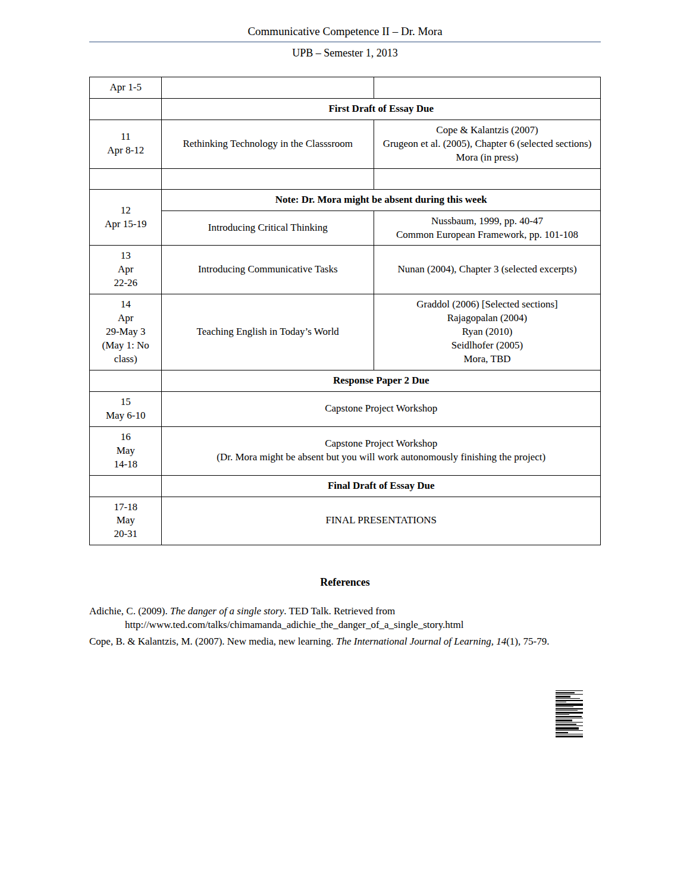Communicative Competence II – Dr. Mora
UPB – Semester 1, 2013
| Apr 1-5 | | |
| | First Draft of Essay Due |
| 11 Apr 8-12 | Rethinking Technology in the Classsroom | Cope & Kalantzis (2007) Grugeon et al. (2005), Chapter 6 (selected sections) Mora (in press) |
| 12 Apr 15-19 | Note: Dr. Mora might be absent during this week |
| Introducing Critical Thinking | Nussbaum, 1999, pp. 40-47 Common European Framework, pp. 101-108 |
| 13 Apr 22-26 | Introducing Communicative Tasks | Nunan (2004), Chapter 3 (selected excerpts) |
| 14 Apr 29-May 3 (May 1: No class) | Teaching English in Today’s World | Graddol (2006) [Selected sections] Rajagopalan (2004) Ryan (2010) Seidlhofer (2005) Mora, TBD |
| | Response Paper 2 Due |
| 15 May 6-10 | Capstone Project Workshop |
| 16 May 14-18 | Capstone Project Workshop (Dr. Mora might be absent but you will work autonomously finishing the project) |
| | Final Draft of Essay Due |
| 17-18 May 20-31 | FINAL PRESENTATIONS |
References
Adichie, C. (2009). The danger of a single story. TED Talk. Retrieved from http://www.ted.com/talks/chimamanda_adichie_the_danger_of_a_single_story.html
Cope, B. & Kalantzis, M. (2007). New media, new learning. The International Journal of Learning, 14(1), 75-79.